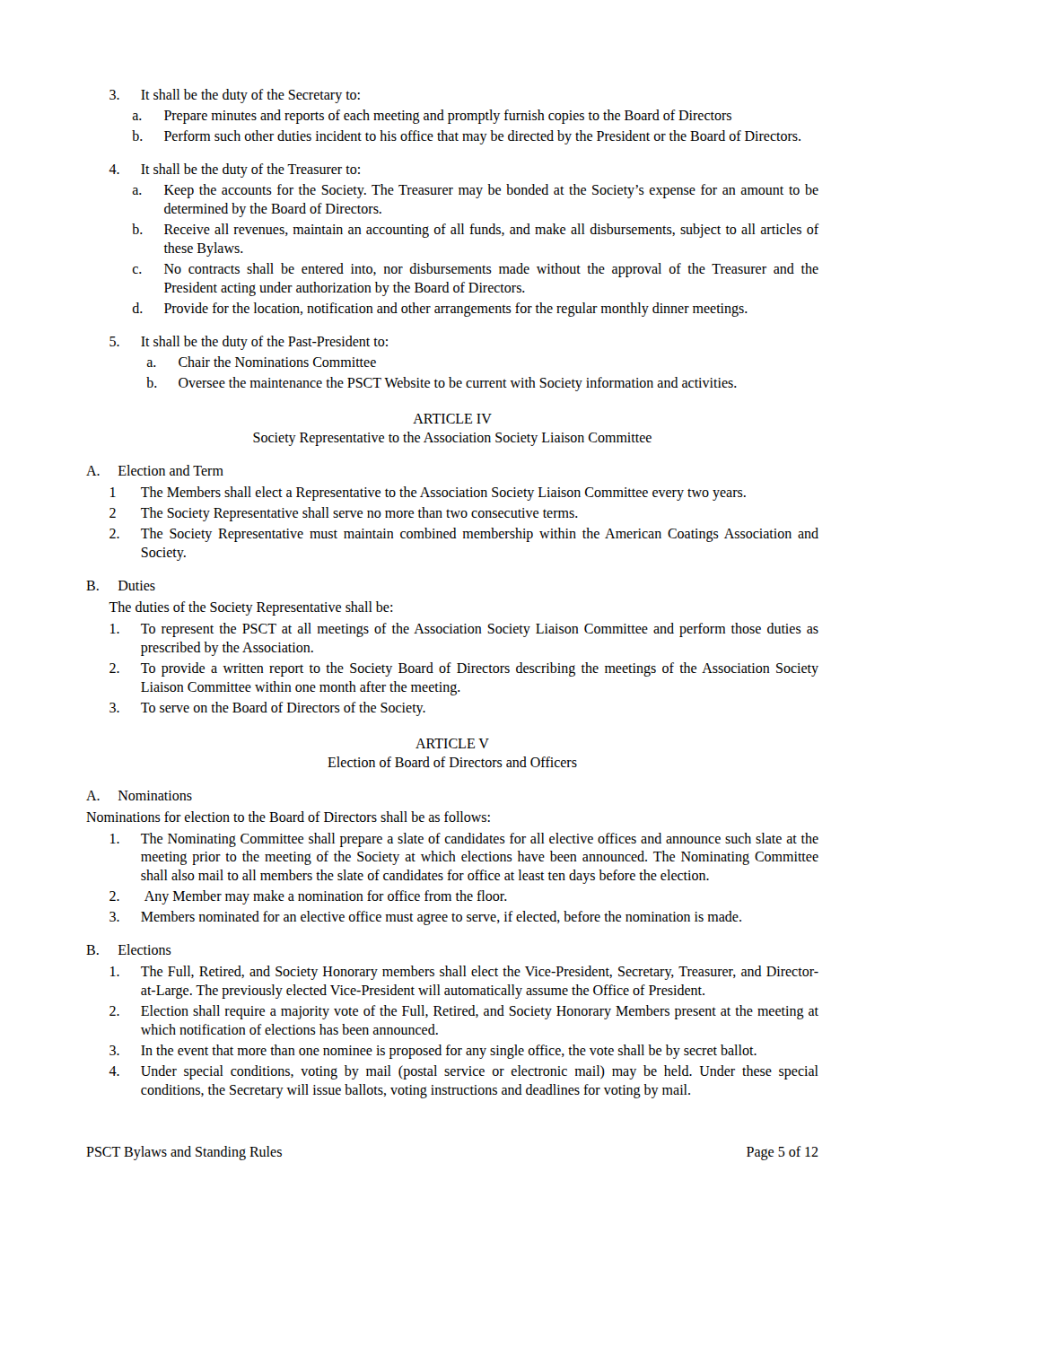3. It shall be the duty of the Secretary to:
a. Prepare minutes and reports of each meeting and promptly furnish copies to the Board of Directors
b. Perform such other duties incident to his office that may be directed by the President or the Board of Directors.
4. It shall be the duty of the Treasurer to:
a. Keep the accounts for the Society. The Treasurer may be bonded at the Society’s expense for an amount to be determined by the Board of Directors.
b. Receive all revenues, maintain an accounting of all funds, and make all disbursements, subject to all articles of these Bylaws.
c. No contracts shall be entered into, nor disbursements made without the approval of the Treasurer and the President acting under authorization by the Board of Directors.
d. Provide for the location, notification and other arrangements for the regular monthly dinner meetings.
5. It shall be the duty of the Past-President to:
a. Chair the Nominations Committee
b. Oversee the maintenance the PSCT Website to be current with Society information and activities.
ARTICLE IV
Society Representative to the Association Society Liaison Committee
A. Election and Term
1 The Members shall elect a Representative to the Association Society Liaison Committee every two years.
2 The Society Representative shall serve no more than two consecutive terms.
2. The Society Representative must maintain combined membership within the American Coatings Association and Society.
B. Duties
The duties of the Society Representative shall be:
1. To represent the PSCT at all meetings of the Association Society Liaison Committee and perform those duties as prescribed by the Association.
2. To provide a written report to the Society Board of Directors describing the meetings of the Association Society Liaison Committee within one month after the meeting.
3. To serve on the Board of Directors of the Society.
ARTICLE V
Election of Board of Directors and Officers
A. Nominations
Nominations for election to the Board of Directors shall be as follows:
1. The Nominating Committee shall prepare a slate of candidates for all elective offices and announce such slate at the meeting prior to the meeting of the Society at which elections have been announced. The Nominating Committee shall also mail to all members the slate of candidates for office at least ten days before the election.
2. Any Member may make a nomination for office from the floor.
3. Members nominated for an elective office must agree to serve, if elected, before the nomination is made.
B. Elections
1. The Full, Retired, and Society Honorary members shall elect the Vice-President, Secretary, Treasurer, and Director-at-Large. The previously elected Vice-President will automatically assume the Office of President.
2. Election shall require a majority vote of the Full, Retired, and Society Honorary Members present at the meeting at which notification of elections has been announced.
3. In the event that more than one nominee is proposed for any single office, the vote shall be by secret ballot.
4. Under special conditions, voting by mail (postal service or electronic mail) may be held. Under these special conditions, the Secretary will issue ballots, voting instructions and deadlines for voting by mail.
PSCT Bylaws and Standing Rules Page 5 of 12